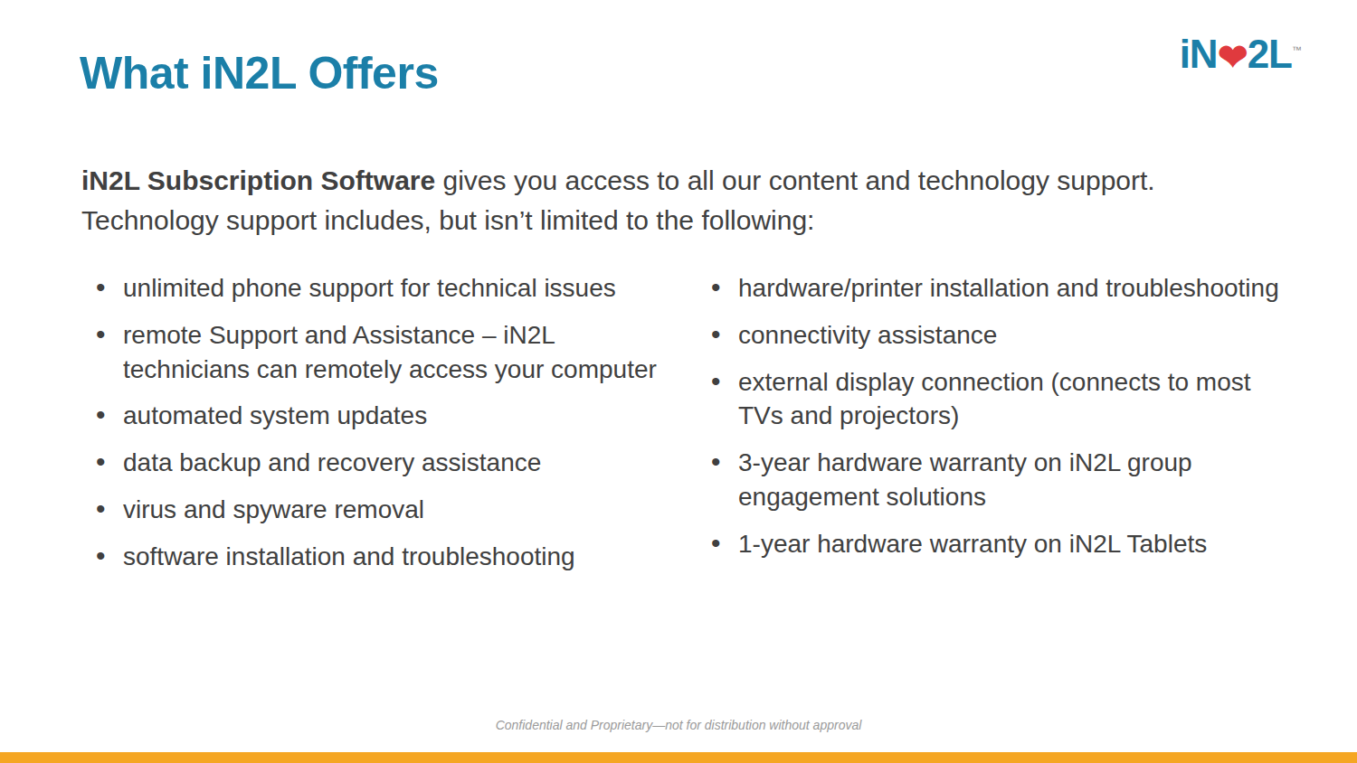iN❤2L™
What iN2L Offers
iN2L Subscription Software gives you access to all our content and technology support. Technology support includes, but isn’t limited to the following:
unlimited phone support for technical issues
remote Support and Assistance – iN2L technicians can remotely access your computer
automated system updates
data backup and recovery assistance
virus and spyware removal
software installation and troubleshooting
hardware/printer installation and troubleshooting
connectivity assistance
external display connection (connects to most TVs and projectors)
3-year hardware warranty on iN2L group engagement solutions
1-year hardware warranty on iN2L Tablets
Confidential and Proprietary—not for distribution without approval